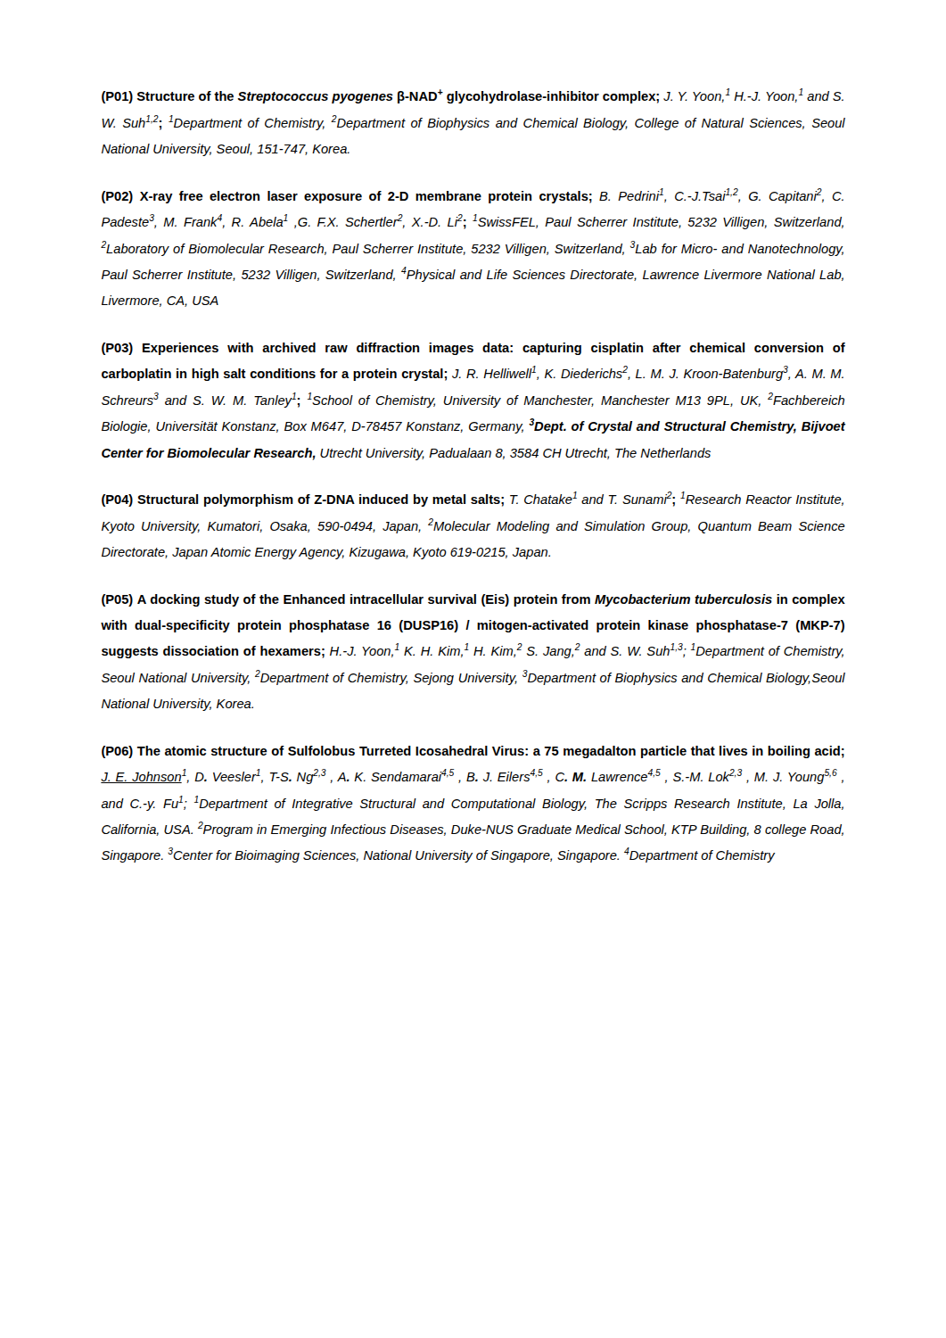(P01) Structure of the Streptococcus pyogenes β-NAD+ glycohydrolase-inhibitor complex; J. Y. Yoon,1 H.-J. Yoon,1 and S. W. Suh1,2; 1Department of Chemistry, 2Department of Biophysics and Chemical Biology, College of Natural Sciences, Seoul National University, Seoul, 151-747, Korea.
(P02) X-ray free electron laser exposure of 2-D membrane protein crystals; B. Pedrini1, C.-J.Tsai1,2, G. Capitani2, C. Padeste3, M. Frank4, R. Abela1 ,G. F.X. Schertler2, X.-D. Li2; 1SwissFEL, Paul Scherrer Institute, 5232 Villigen, Switzerland, 2Laboratory of Biomolecular Research, Paul Scherrer Institute, 5232 Villigen, Switzerland, 3Lab for Micro- and Nanotechnology, Paul Scherrer Institute, 5232 Villigen, Switzerland, 4Physical and Life Sciences Directorate, Lawrence Livermore National Lab, Livermore, CA, USA
(P03) Experiences with archived raw diffraction images data: capturing cisplatin after chemical conversion of carboplatin in high salt conditions for a protein crystal; J. R. Helliwell1, K. Diederichs2, L. M. J. Kroon-Batenburg3, A. M. M. Schreurs3 and S. W. M. Tanley1; 1School of Chemistry, University of Manchester, Manchester M13 9PL, UK, 2Fachbereich Biologie, Universität Konstanz, Box M647, D-78457 Konstanz, Germany, 3Dept. of Crystal and Structural Chemistry, Bijvoet Center for Biomolecular Research, Utrecht University, Padualaan 8, 3584 CH Utrecht, The Netherlands
(P04) Structural polymorphism of Z-DNA induced by metal salts; T. Chatake1 and T. Sunami2; 1Research Reactor Institute, Kyoto University, Kumatori, Osaka, 590-0494, Japan, 2Molecular Modeling and Simulation Group, Quantum Beam Science Directorate, Japan Atomic Energy Agency, Kizugawa, Kyoto 619-0215, Japan.
(P05) A docking study of the Enhanced intracellular survival (Eis) protein from Mycobacterium tuberculosis in complex with dual-specificity protein phosphatase 16 (DUSP16) / mitogen-activated protein kinase phosphatase-7 (MKP-7) suggests dissociation of hexamers; H.-J. Yoon,1 K. H. Kim,1 H. Kim,2 S. Jang,2 and S. W. Suh1,3; 1Department of Chemistry, Seoul National University, 2Department of Chemistry, Sejong University, 3Department of Biophysics and Chemical Biology,Seoul National University, Korea.
(P06) The atomic structure of Sulfolobus Turreted Icosahedral Virus: a 75 megadalton particle that lives in boiling acid; J. E. Johnson1, D. Veesler1, T-S. Ng2,3 , A. K. Sendamarai4,5 , B. J. Eilers4,5 , C. M. Lawrence4,5 , S.-M. Lok2,3 , M. J. Young5,6 , and C.-y. Fu1; 1Department of Integrative Structural and Computational Biology, The Scripps Research Institute, La Jolla, California, USA. 2Program in Emerging Infectious Diseases, Duke-NUS Graduate Medical School, KTP Building, 8 college Road, Singapore. 3Center for Bioimaging Sciences, National University of Singapore, Singapore. 4Department of Chemistry